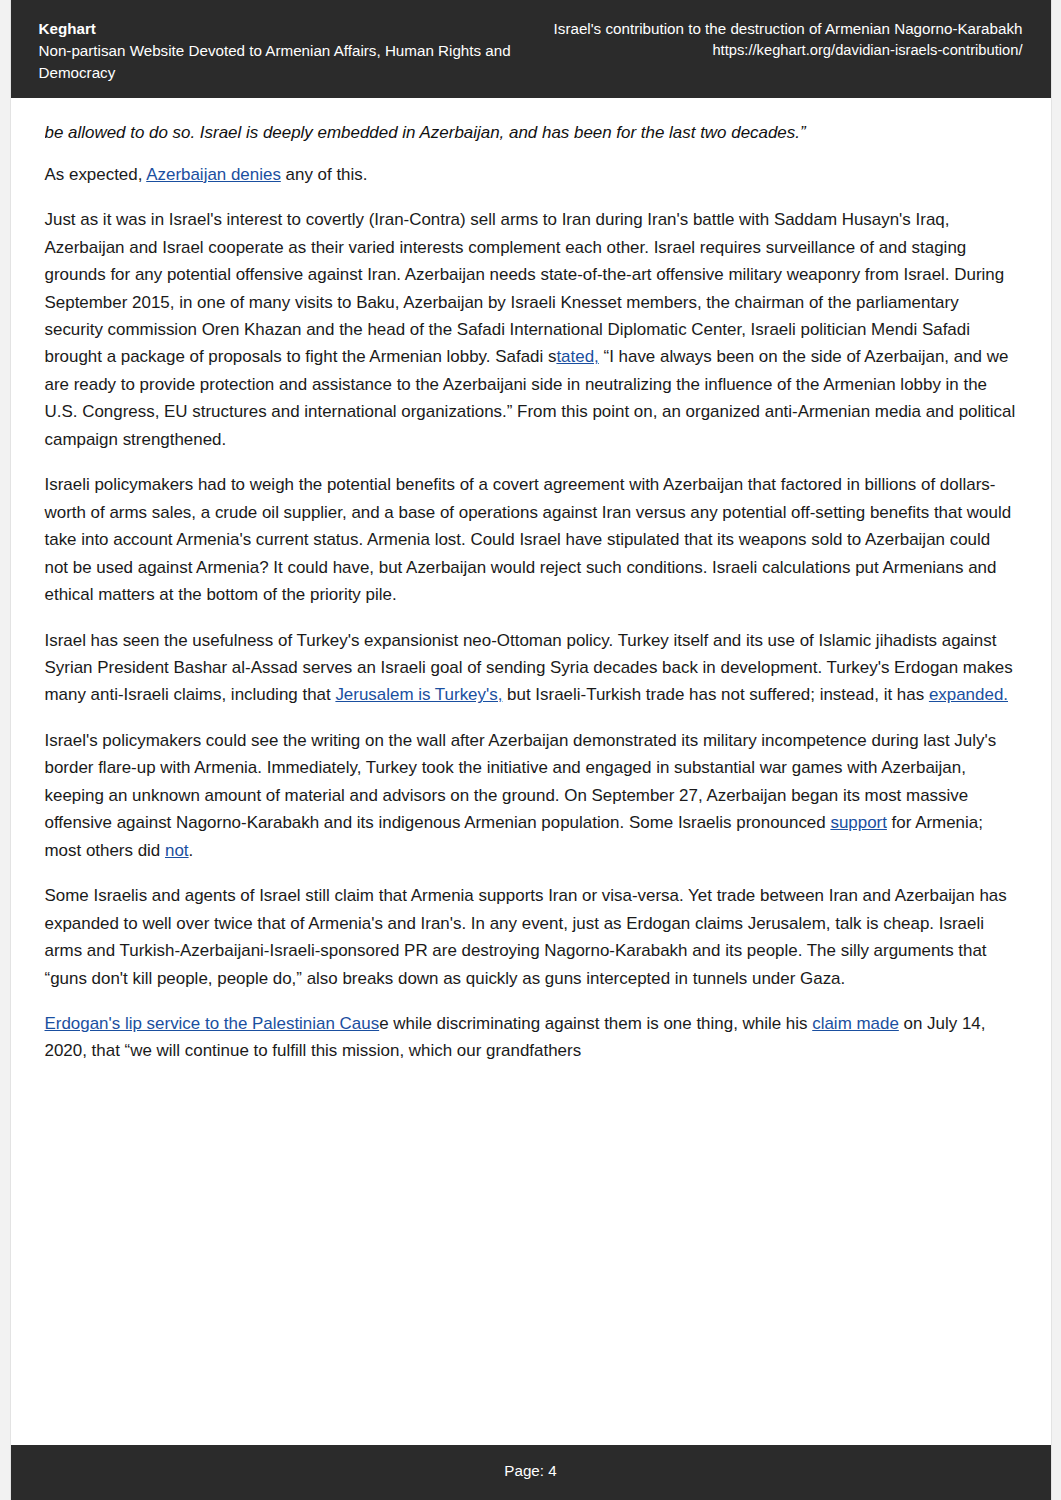Keghart
Non-partisan Website Devoted to Armenian Affairs, Human Rights and Democracy
Israel's contribution to the destruction of Armenian Nagorno-Karabakh
https://keghart.org/davidian-israels-contribution/
be allowed to do so. Israel is deeply embedded in Azerbaijan, and has been for the last two decades.”
As expected, Azerbaijan denies any of this.
Just as it was in Israel's interest to covertly (Iran-Contra) sell arms to Iran during Iran's battle with Saddam Husayn's Iraq, Azerbaijan and Israel cooperate as their varied interests complement each other. Israel requires surveillance of and staging grounds for any potential offensive against Iran. Azerbaijan needs state-of-the-art offensive military weaponry from Israel. During September 2015, in one of many visits to Baku, Azerbaijan by Israeli Knesset members, the chairman of the parliamentary security commission Oren Khazan and the head of the Safadi International Diplomatic Center, Israeli politician Mendi Safadi brought a package of proposals to fight the Armenian lobby. Safadi stated, “I have always been on the side of Azerbaijan, and we are ready to provide protection and assistance to the Azerbaijani side in neutralizing the influence of the Armenian lobby in the U.S. Congress, EU structures and international organizations.” From this point on, an organized anti-Armenian media and political campaign strengthened.
Israeli policymakers had to weigh the potential benefits of a covert agreement with Azerbaijan that factored in billions of dollars-worth of arms sales, a crude oil supplier, and a base of operations against Iran versus any potential off-setting benefits that would take into account Armenia's current status. Armenia lost. Could Israel have stipulated that its weapons sold to Azerbaijan could not be used against Armenia? It could have, but Azerbaijan would reject such conditions. Israeli calculations put Armenians and ethical matters at the bottom of the priority pile.
Israel has seen the usefulness of Turkey's expansionist neo-Ottoman policy. Turkey itself and its use of Islamic jihadists against Syrian President Bashar al-Assad serves an Israeli goal of sending Syria decades back in development. Turkey's Erdogan makes many anti-Israeli claims, including that Jerusalem is Turkey's, but Israeli-Turkish trade has not suffered; instead, it has expanded.
Israel's policymakers could see the writing on the wall after Azerbaijan demonstrated its military incompetence during last July's border flare-up with Armenia. Immediately, Turkey took the initiative and engaged in substantial war games with Azerbaijan, keeping an unknown amount of material and advisors on the ground. On September 27, Azerbaijan began its most massive offensive against Nagorno-Karabakh and its indigenous Armenian population. Some Israelis pronounced support for Armenia; most others did not.
Some Israelis and agents of Israel still claim that Armenia supports Iran or visa-versa. Yet trade between Iran and Azerbaijan has expanded to well over twice that of Armenia's and Iran's. In any event, just as Erdogan claims Jerusalem, talk is cheap. Israeli arms and Turkish-Azerbaijani-Israeli-sponsored PR are destroying Nagorno-Karabakh and its people. The silly arguments that “guns don't kill people, people do,” also breaks down as quickly as guns intercepted in tunnels under Gaza.
Erdogan's lip service to the Palestinian Cause while discriminating against them is one thing, while his claim made on July 14, 2020, that “we will continue to fulfill this mission, which our grandfathers
Page: 4